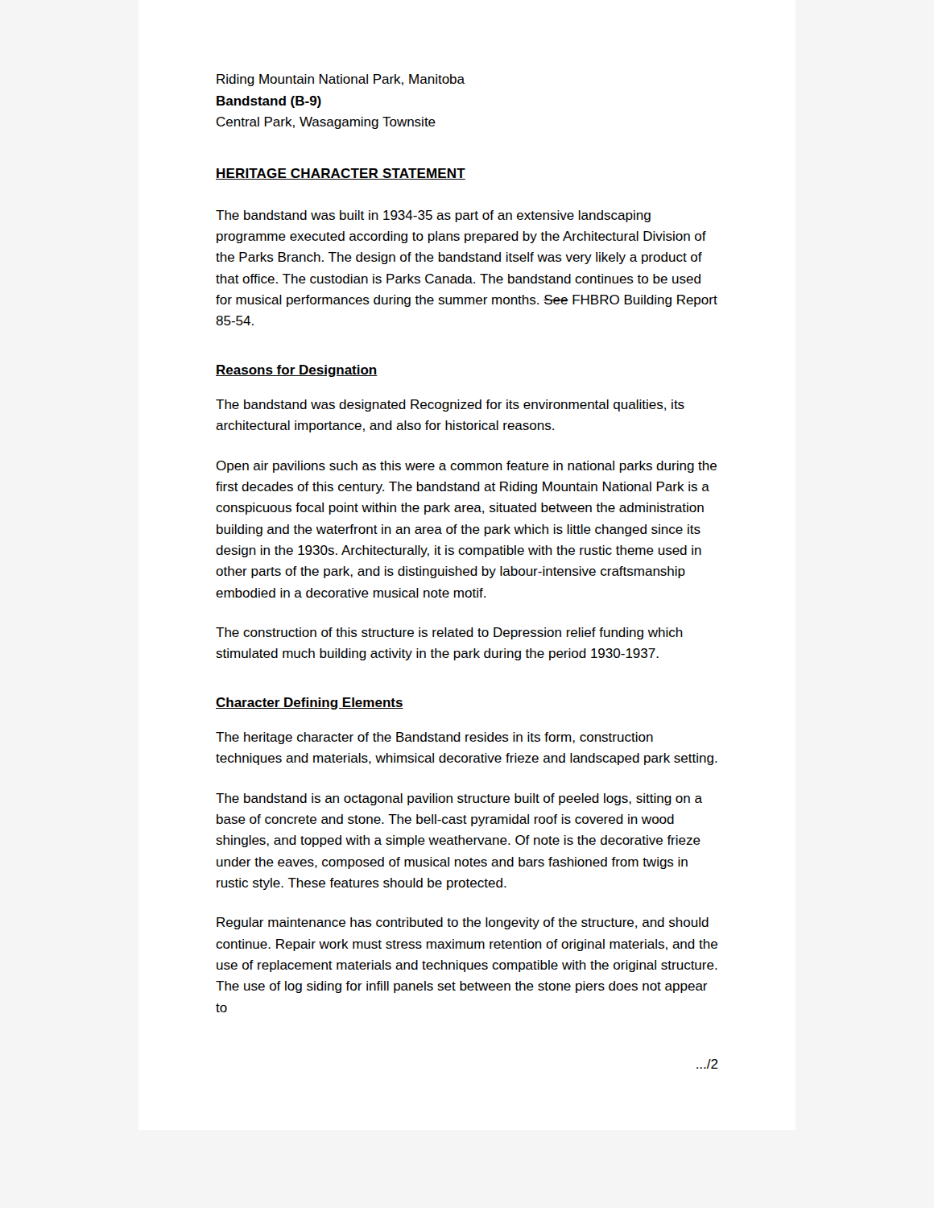Riding Mountain National Park, Manitoba
Bandstand (B-9)
Central Park, Wasagaming Townsite
HERITAGE CHARACTER STATEMENT
The bandstand was built in 1934-35 as part of an extensive landscaping programme executed according to plans prepared by the Architectural Division of the Parks Branch. The design of the bandstand itself was very likely a product of that office. The custodian is Parks Canada. The bandstand continues to be used for musical performances during the summer months. See FHBRO Building Report 85-54.
Reasons for Designation
The bandstand was designated Recognized for its environmental qualities, its architectural importance, and also for historical reasons.
Open air pavilions such as this were a common feature in national parks during the first decades of this century. The bandstand at Riding Mountain National Park is a conspicuous focal point within the park area, situated between the administration building and the waterfront in an area of the park which is little changed since its design in the 1930s. Architecturally, it is compatible with the rustic theme used in other parts of the park, and is distinguished by labour-intensive craftsmanship embodied in a decorative musical note motif.
The construction of this structure is related to Depression relief funding which stimulated much building activity in the park during the period 1930-1937.
Character Defining Elements
The heritage character of the Bandstand resides in its form, construction techniques and materials, whimsical decorative frieze and landscaped park setting.
The bandstand is an octagonal pavilion structure built of peeled logs, sitting on a base of concrete and stone. The bell-cast pyramidal roof is covered in wood shingles, and topped with a simple weathervane. Of note is the decorative frieze under the eaves, composed of musical notes and bars fashioned from twigs in rustic style. These features should be protected.
Regular maintenance has contributed to the longevity of the structure, and should continue. Repair work must stress maximum retention of original materials, and the use of replacement materials and techniques compatible with the original structure. The use of log siding for infill panels set between the stone piers does not appear to
.../2